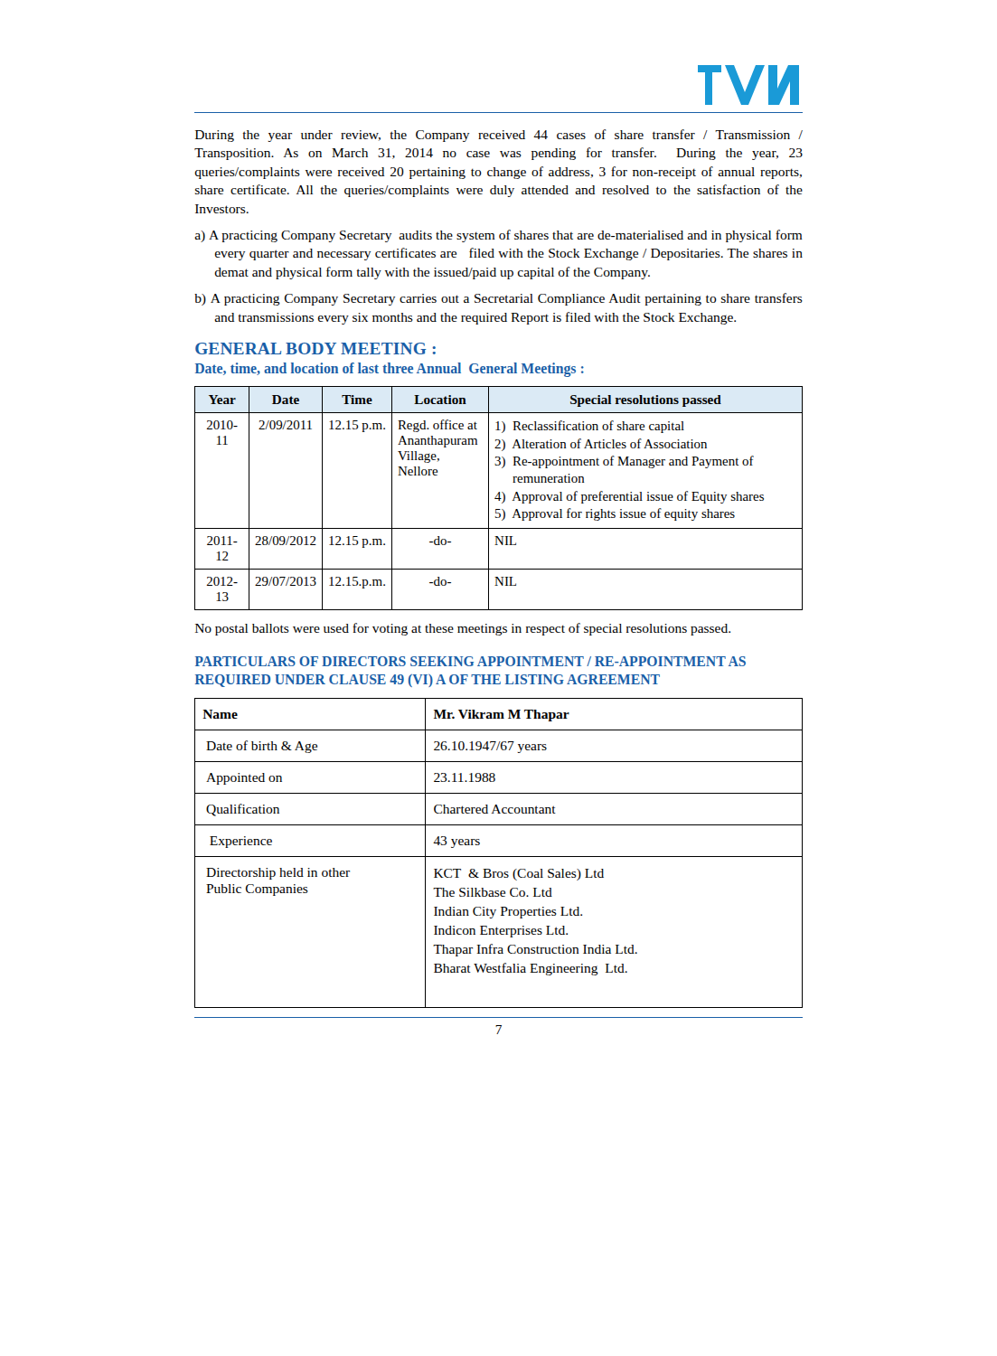During the year under review, the Company received 44 cases of share transfer / Transmission / Transposition. As on March 31, 2014 no case was pending for transfer. During the year, 23 queries/complaints were received 20 pertaining to change of address, 3 for non-receipt of annual reports, share certificate. All the queries/complaints were duly attended and resolved to the satisfaction of the Investors.
a) A practicing Company Secretary audits the system of shares that are de-materialised and in physical form every quarter and necessary certificates are filed with the Stock Exchange / Depositaries. The shares in demat and physical form tally with the issued/paid up capital of the Company.
b) A practicing Company Secretary carries out a Secretarial Compliance Audit pertaining to share transfers and transmissions every six months and the required Report is filed with the Stock Exchange.
GENERAL BODY MEETING :
Date, time, and location of last three Annual General Meetings :
| Year | Date | Time | Location | Special resolutions passed |
| --- | --- | --- | --- | --- |
| 2010-11 | 2/09/2011 | 12.15 p.m. | Regd. office at Ananthapuram Village, Nellore | 1) Reclassification of share capital 2) Alteration of Articles of Association 3) Re-appointment of Manager and Payment of remuneration 4) Approval of preferential issue of Equity shares 5) Approval for rights issue of equity shares |
| 2011-12 | 28/09/2012 | 12.15 p.m. | -do- | NIL |
| 2012-13 | 29/07/2013 | 12.15.p.m. | -do- | NIL |
No postal ballots were used for voting at these meetings in respect of special resolutions passed.
PARTICULARS OF DIRECTORS SEEKING APPOINTMENT / RE-APPOINTMENT AS REQUIRED UNDER CLAUSE 49 (VI) A OF THE LISTING AGREEMENT
| Name | Mr. Vikram M Thapar |
| Date of birth & Age | 26.10.1947/67 years |
| Appointed on | 23.11.1988 |
| Qualification | Chartered Accountant |
| Experience | 43 years |
| Directorship held in other Public Companies | KCT & Bros (Coal Sales) Ltd The Silkbase Co. Ltd Indian City Properties Ltd. Indicon Enterprises Ltd. Thapar Infra Construction India Ltd. Bharat Westfalia Engineering Ltd. |
7